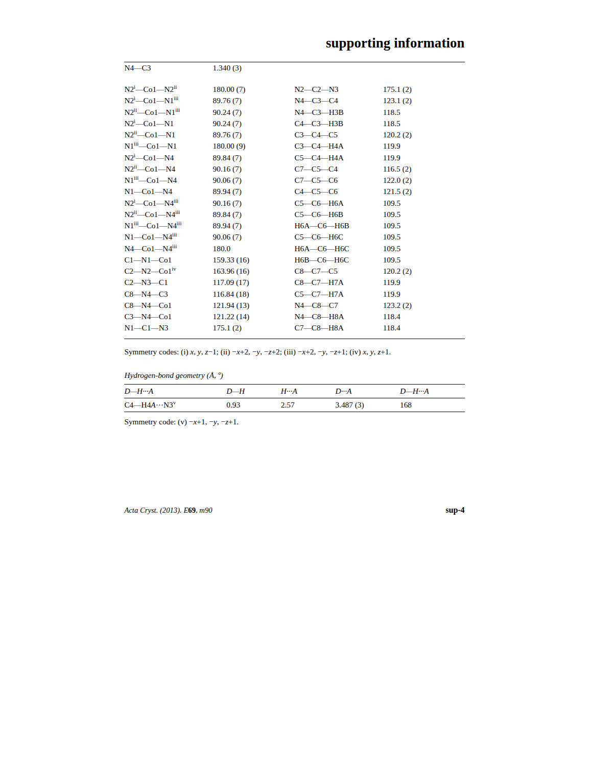supporting information
| N4—C3 | 1.340 (3) | | |
| N2 i —Co1—N2 ii | 180.00 (7) | N2—C2—N3 | 175.1 (2) |
| N2 i —Co1—N1 iii | 89.76 (7) | N4—C3—C4 | 123.1 (2) |
| N2 ii —Co1—N1 iii | 90.24 (7) | N4—C3—H3B | 118.5 |
| N2 i —Co1—N1 | 90.24 (7) | C4—C3—H3B | 118.5 |
| N2 ii —Co1—N1 | 89.76 (7) | C3—C4—C5 | 120.2 (2) |
| N1 iii —Co1—N1 | 180.00 (9) | C3—C4—H4A | 119.9 |
| N2 i —Co1—N4 | 89.84 (7) | C5—C4—H4A | 119.9 |
| N2 ii —Co1—N4 | 90.16 (7) | C7—C5—C4 | 116.5 (2) |
| N1 iii —Co1—N4 | 90.06 (7) | C7—C5—C6 | 122.0 (2) |
| N1—Co1—N4 | 89.94 (7) | C4—C5—C6 | 121.5 (2) |
| N2 i —Co1—N4 iii | 90.16 (7) | C5—C6—H6A | 109.5 |
| N2 ii —Co1—N4 iii | 89.84 (7) | C5—C6—H6B | 109.5 |
| N1 iii —Co1—N4 iii | 89.94 (7) | H6A—C6—H6B | 109.5 |
| N1—Co1—N4 iii | 90.06 (7) | C5—C6—H6C | 109.5 |
| N4—Co1—N4 iii | 180.0 | H6A—C6—H6C | 109.5 |
| C1—N1—Co1 | 159.33 (16) | H6B—C6—H6C | 109.5 |
| C2—N2—Co1 iv | 163.96 (16) | C8—C7—C5 | 120.2 (2) |
| C2—N3—C1 | 117.09 (17) | C8—C7—H7A | 119.9 |
| C8—N4—C3 | 116.84 (18) | C5—C7—H7A | 119.9 |
| C8—N4—Co1 | 121.94 (13) | N4—C8—C7 | 123.2 (2) |
| C3—N4—Co1 | 121.22 (14) | N4—C8—H8A | 118.4 |
| N1—C1—N3 | 175.1 (2) | C7—C8—H8A | 118.4 |
Symmetry codes: (i) x, y, z−1; (ii) −x+2, −y, −z+2; (iii) −x+2, −y, −z+1; (iv) x, y, z+1.
Hydrogen-bond geometry (Å, º)
| D —H··· A | D —H | H··· A | D ··· A | D —H··· A |
| --- | --- | --- | --- | --- |
| C4—H4 A ···N3 v | 0.93 | 2.57 | 3.487 (3) | 168 |
Symmetry code: (v) −x+1, −y, −z+1.
Acta Cryst. (2013). E69, m90
sup-4